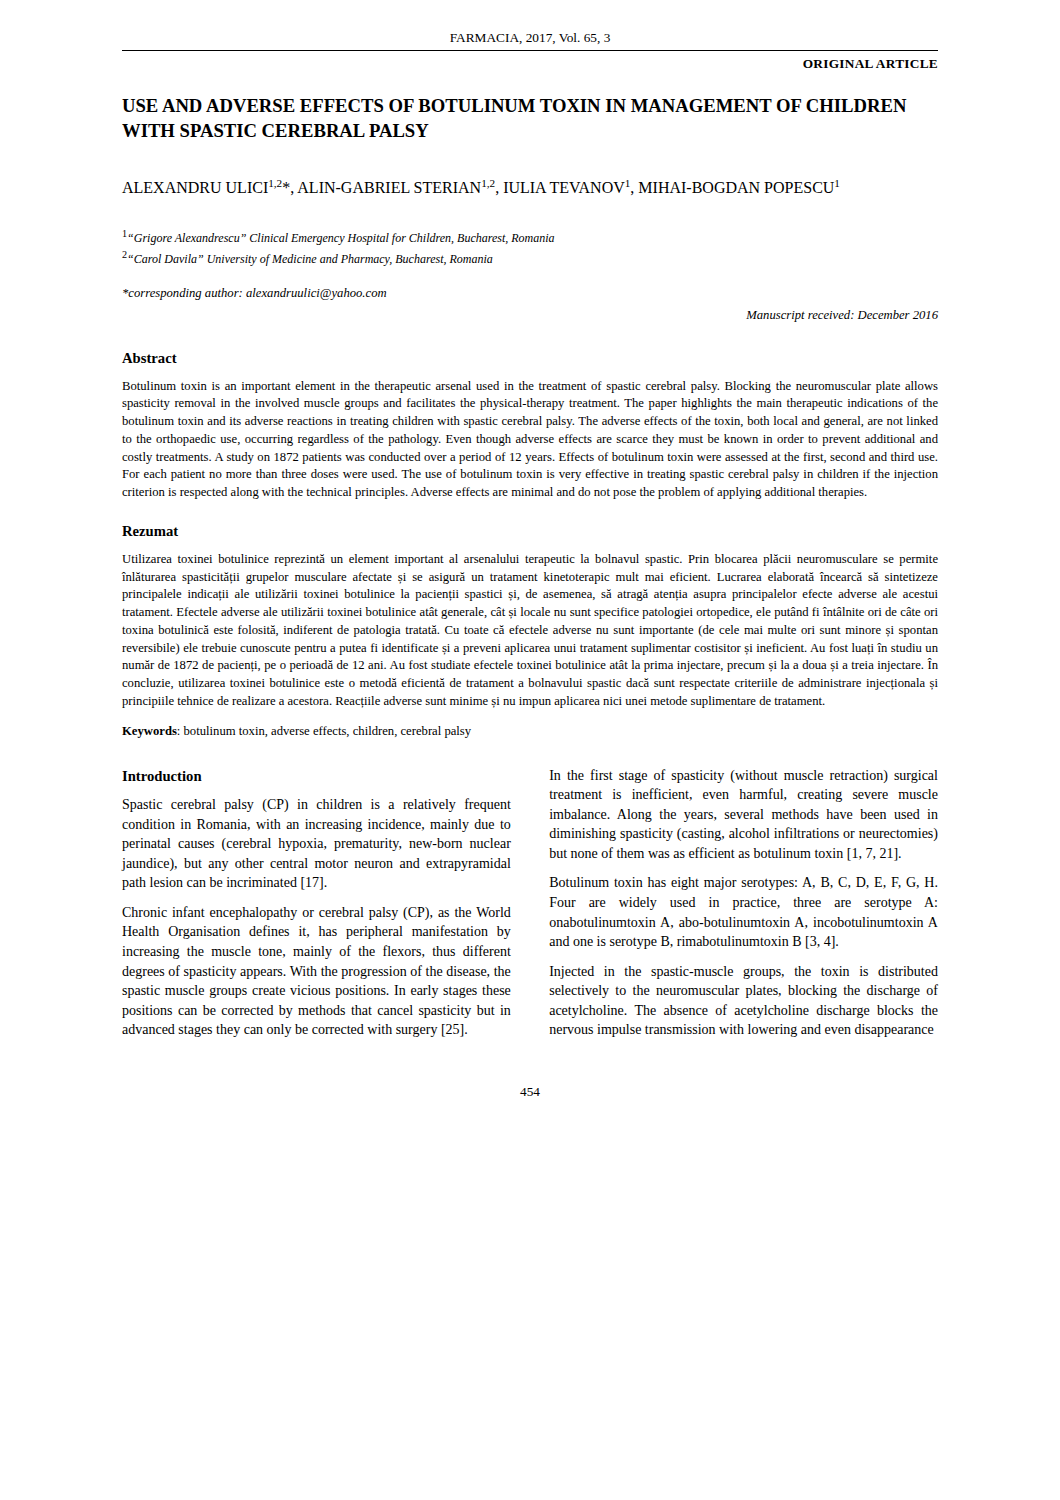FARMACIA, 2017, Vol. 65, 3
ORIGINAL ARTICLE
Use and Adverse Effects of Botulinum Toxin in Management of Children with Spastic Cerebral Palsy
ALEXANDRU ULICI1,2*, ALIN-GABRIEL STERIAN1,2, IULIA TEVANOV1, MIHAI-BOGDAN POPESCU1
1“Grigore Alexandrescu” Clinical Emergency Hospital for Children, Bucharest, Romania
2“Carol Davila” University of Medicine and Pharmacy, Bucharest, Romania
*corresponding author: alexandruulici@yahoo.com
Manuscript received: December 2016
Abstract
Botulinum toxin is an important element in the therapeutic arsenal used in the treatment of spastic cerebral palsy. Blocking the neuromuscular plate allows spasticity removal in the involved muscle groups and facilitates the physical-therapy treatment. The paper highlights the main therapeutic indications of the botulinum toxin and its adverse reactions in treating children with spastic cerebral palsy. The adverse effects of the toxin, both local and general, are not linked to the orthopaedic use, occurring regardless of the pathology. Even though adverse effects are scarce they must be known in order to prevent additional and costly treatments. A study on 1872 patients was conducted over a period of 12 years. Effects of botulinum toxin were assessed at the first, second and third use. For each patient no more than three doses were used. The use of botulinum toxin is very effective in treating spastic cerebral palsy in children if the injection criterion is respected along with the technical principles. Adverse effects are minimal and do not pose the problem of applying additional therapies.
Rezumat
Utilizarea toxinei botulinice reprezintă un element important al arsenalului terapeutic la bolnavul spastic. Prin blocarea plăcii neuromusculare se permite înlăturarea spasticității grupelor musculare afectate și se asigură un tratament kinetoterapic mult mai eficient. Lucrarea elaborată încearcă să sintetizeze principalele indicații ale utilizării toxinei botulinice la pacienții spastici și, de asemenea, să atragă atenția asupra principalelor efecte adverse ale acestui tratament. Efectele adverse ale utilizării toxinei botulinice atât generale, cât și locale nu sunt specifice patologiei ortopedice, ele putând fi întâlnite ori de câte ori toxina botulinică este folosită, indiferent de patologia tratată. Cu toate că efectele adverse nu sunt importante (de cele mai multe ori sunt minore și spontan reversibile) ele trebuie cunoscute pentru a putea fi identificate și a preveni aplicarea unui tratament suplimentar costisitor și ineficient. Au fost luați în studiu un număr de 1872 de pacienți, pe o perioadă de 12 ani. Au fost studiate efectele toxinei botulinice atât la prima injectare, precum și la a doua și a treia injectare. În concluzie, utilizarea toxinei botulinice este o metodă eficientă de tratament a bolnavului spastic dacă sunt respectate criteriile de administrare injecționala și principiile tehnice de realizare a acestora. Reacțiile adverse sunt minime și nu impun aplicarea nici unei metode suplimentare de tratament.
Keywords: botulinum toxin, adverse effects, children, cerebral palsy
Introduction
Spastic cerebral palsy (CP) in children is a relatively frequent condition in Romania, with an increasing incidence, mainly due to perinatal causes (cerebral hypoxia, prematurity, new-born nuclear jaundice), but any other central motor neuron and extrapyramidal path lesion can be incriminated [17].
Chronic infant encephalopathy or cerebral palsy (CP), as the World Health Organisation defines it, has peripheral manifestation by increasing the muscle tone, mainly of the flexors, thus different degrees of spasticity appears. With the progression of the disease, the spastic muscle groups create vicious positions. In early stages these positions can be corrected by methods that cancel spasticity but in advanced stages they can only be corrected with surgery [25].
In the first stage of spasticity (without muscle retraction) surgical treatment is inefficient, even harmful, creating severe muscle imbalance. Along the years, several methods have been used in diminishing spasticity (casting, alcohol infiltrations or neurectomies) but none of them was as efficient as botulinum toxin [1, 7, 21].
Botulinum toxin has eight major serotypes: A, B, C, D, E, F, G, H. Four are widely used in practice, three are serotype A: onabotulinumtoxin A, abo-botulinumtoxin A, incobotulinumtoxin A and one is serotype B, rimabotulinumtoxin B [3, 4].
Injected in the spastic-muscle groups, the toxin is distributed selectively to the neuromuscular plates, blocking the discharge of acetylcholine. The absence of acetylcholine discharge blocks the nervous impulse transmission with lowering and even disappearance
454